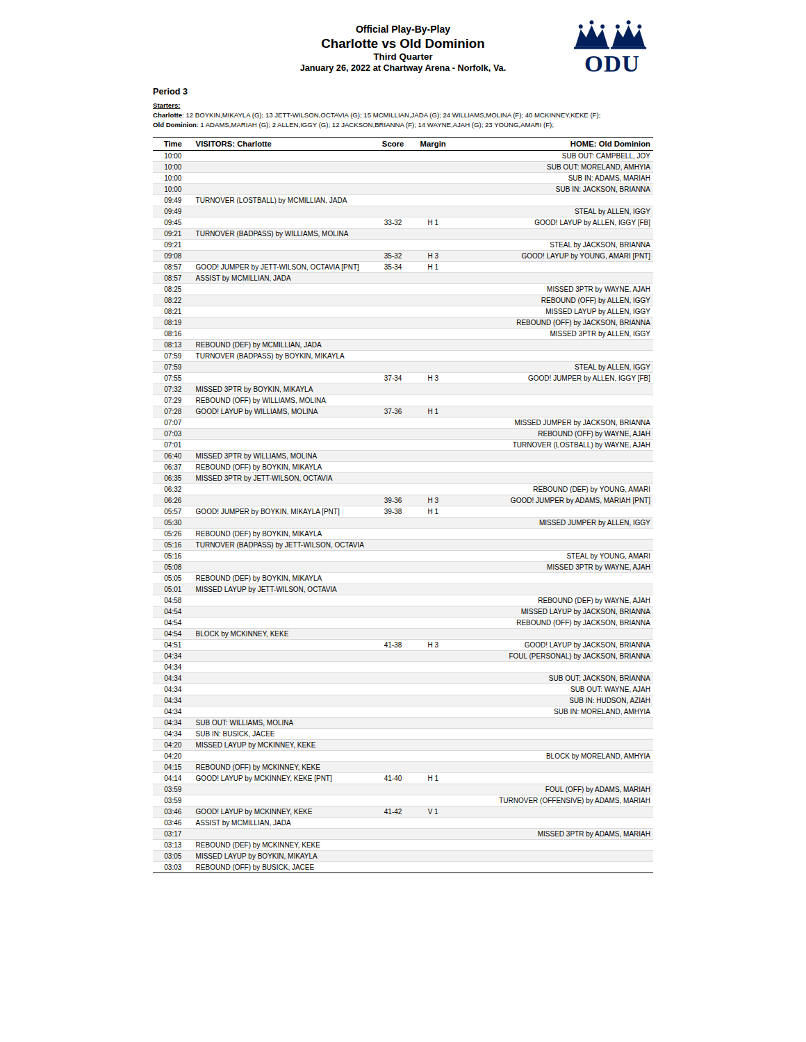ODU
Official Play-By-Play
Charlotte vs Old Dominion
Third Quarter
January 26, 2022 at Chartway Arena - Norfolk, Va.
Period 3
Starters:
Charlotte: 12 BOYKIN,MIKAYLA (G); 13 JETT-WILSON,OCTAVIA (G); 15 MCMILLIAN,JADA (G); 24 WILLIAMS,MOLINA (F); 40 MCKINNEY,KEKE (F);
Old Dominion: 1 ADAMS,MARIAH (G); 2 ALLEN,IGGY (G); 12 JACKSON,BRIANNA (F); 14 WAYNE,AJAH (G); 23 YOUNG,AMARI (F);
| Time | VISITORS: Charlotte | Score | Margin | HOME: Old Dominion |
| --- | --- | --- | --- | --- |
| 10:00 | | | | SUB OUT: CAMPBELL, JOY |
| 10:00 | | | | SUB OUT: MORELAND, AMHYIA |
| 10:00 | | | | SUB IN: ADAMS, MARIAH |
| 10:00 | | | | SUB IN: JACKSON, BRIANNA |
| 09:49 | TURNOVER (LOSTBALL) by MCMILLIAN, JADA | | | |
| 09:49 | | | | STEAL by ALLEN, IGGY |
| 09:45 | | 33-32 | H 1 | GOOD! LAYUP by ALLEN, IGGY [FB] |
| 09:21 | TURNOVER (BADPASS) by WILLIAMS, MOLINA | | | |
| 09:21 | | | | STEAL by JACKSON, BRIANNA |
| 09:08 | | 35-32 | H 3 | GOOD! LAYUP by YOUNG, AMARI [PNT] |
| 08:57 | GOOD! JUMPER by JETT-WILSON, OCTAVIA [PNT] | 35-34 | H 1 | |
| 08:57 | ASSIST by MCMILLIAN, JADA | | | |
| 08:25 | | | | MISSED 3PTR by WAYNE, AJAH |
| 08:22 | | | | REBOUND (OFF) by ALLEN, IGGY |
| 08:21 | | | | MISSED LAYUP by ALLEN, IGGY |
| 08:19 | | | | REBOUND (OFF) by JACKSON, BRIANNA |
| 08:16 | | | | MISSED 3PTR by ALLEN, IGGY |
| 08:13 | REBOUND (DEF) by MCMILLIAN, JADA | | | |
| 07:59 | TURNOVER (BADPASS) by BOYKIN, MIKAYLA | | | |
| 07:59 | | | | STEAL by ALLEN, IGGY |
| 07:55 | | 37-34 | H 3 | GOOD! JUMPER by ALLEN, IGGY [FB] |
| 07:32 | MISSED 3PTR by BOYKIN, MIKAYLA | | | |
| 07:29 | REBOUND (OFF) by WILLIAMS, MOLINA | | | |
| 07:28 | GOOD! LAYUP by WILLIAMS, MOLINA | 37-36 | H 1 | |
| 07:07 | | | | MISSED JUMPER by JACKSON, BRIANNA |
| 07:03 | | | | REBOUND (OFF) by WAYNE, AJAH |
| 07:01 | | | | TURNOVER (LOSTBALL) by WAYNE, AJAH |
| 06:40 | MISSED 3PTR by WILLIAMS, MOLINA | | | |
| 06:37 | REBOUND (OFF) by BOYKIN, MIKAYLA | | | |
| 06:35 | MISSED 3PTR by JETT-WILSON, OCTAVIA | | | |
| 06:32 | | | | REBOUND (DEF) by YOUNG, AMARI |
| 06:26 | | 39-36 | H 3 | GOOD! JUMPER by ADAMS, MARIAH [PNT] |
| 05:57 | GOOD! JUMPER by BOYKIN, MIKAYLA [PNT] | 39-38 | H 1 | |
| 05:30 | | | | MISSED JUMPER by ALLEN, IGGY |
| 05:26 | REBOUND (DEF) by BOYKIN, MIKAYLA | | | |
| 05:16 | TURNOVER (BADPASS) by JETT-WILSON, OCTAVIA | | | |
| 05:16 | | | | STEAL by YOUNG, AMARI |
| 05:08 | | | | MISSED 3PTR by WAYNE, AJAH |
| 05:05 | REBOUND (DEF) by BOYKIN, MIKAYLA | | | |
| 05:01 | MISSED LAYUP by JETT-WILSON, OCTAVIA | | | |
| 04:58 | | | | REBOUND (DEF) by WAYNE, AJAH |
| 04:54 | | | | MISSED LAYUP by JACKSON, BRIANNA |
| 04:54 | | | | REBOUND (OFF) by JACKSON, BRIANNA |
| 04:54 | BLOCK by MCKINNEY, KEKE | | | |
| 04:51 | | 41-38 | H 3 | GOOD! LAYUP by JACKSON, BRIANNA |
| 04:34 | | | | FOUL (PERSONAL) by JACKSON, BRIANNA |
| 04:34 | | | | |
| 04:34 | | | | SUB OUT: JACKSON, BRIANNA |
| 04:34 | | | | SUB OUT: WAYNE, AJAH |
| 04:34 | | | | SUB IN: HUDSON, AZIAH |
| 04:34 | | | | SUB IN: MORELAND, AMHYIA |
| 04:34 | SUB OUT: WILLIAMS, MOLINA | | | |
| 04:34 | SUB IN: BUSICK, JACEE | | | |
| 04:20 | MISSED LAYUP by MCKINNEY, KEKE | | | |
| 04:20 | | | | BLOCK by MORELAND, AMHYIA |
| 04:15 | REBOUND (OFF) by MCKINNEY, KEKE | | | |
| 04:14 | GOOD! LAYUP by MCKINNEY, KEKE [PNT] | 41-40 | H 1 | |
| 03:59 | | | | FOUL (OFF) by ADAMS, MARIAH |
| 03:59 | | | | TURNOVER (OFFENSIVE) by ADAMS, MARIAH |
| 03:46 | GOOD! LAYUP by MCKINNEY, KEKE | 41-42 | V 1 | |
| 03:46 | ASSIST by MCMILLIAN, JADA | | | |
| 03:17 | | | | MISSED 3PTR by ADAMS, MARIAH |
| 03:13 | REBOUND (DEF) by MCKINNEY, KEKE | | | |
| 03:05 | MISSED LAYUP by BOYKIN, MIKAYLA | | | |
| 03:03 | REBOUND (OFF) by BUSICK, JACEE | | | |